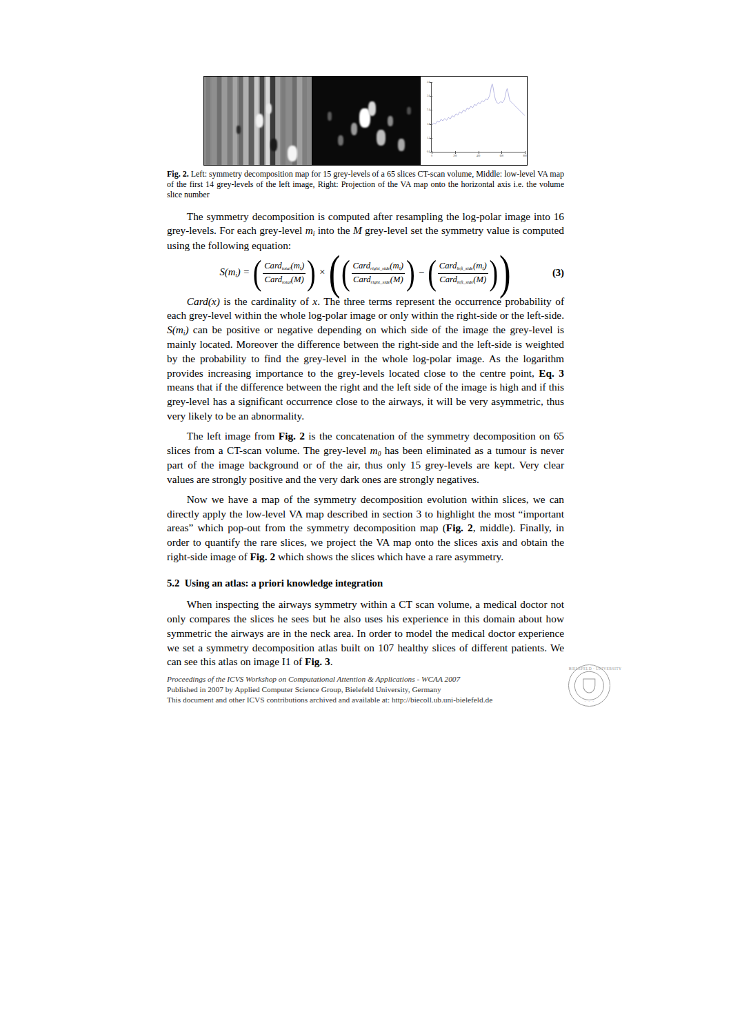3.6
3.0
2.4
1.8
1.2
0.6
0
200
400
600
800
Fig. 2. Left: symmetry decomposition map for 15 grey-levels of a 65 slices CT-scan volume, Middle: low-level VA map of the first 14 grey-levels of the left image, Right: Projection of the VA map onto the horizontal axis i.e. the volume slice number
The symmetry decomposition is computed after resampling the log-polar image into 16 grey-levels. For each grey-level mi into the M grey-level set the symmetry value is computed using the following equation:
S(mi) = (Cardtotal(mi) Cardtotal(M)) × ((Cardright_side(mi) Cardright_side(M)) − (Cardleft_side(mi) Cardleft_side(M))) (3)
Card(x) is the cardinality of x. The three terms represent the occurrence probability of each grey-level within the whole log-polar image or only within the right-side or the left-side. S(mi) can be positive or negative depending on which side of the image the grey-level is mainly located. Moreover the difference between the right-side and the left-side is weighted by the probability to find the grey-level in the whole log-polar image. As the logarithm provides increasing importance to the grey-levels located close to the centre point, Eq. 3 means that if the difference between the right and the left side of the image is high and if this grey-level has a significant occurrence close to the airways, it will be very asymmetric, thus very likely to be an abnormality.
The left image from Fig. 2 is the concatenation of the symmetry decomposition on 65 slices from a CT-scan volume. The grey-level m0 has been eliminated as a tumour is never part of the image background or of the air, thus only 15 grey-levels are kept. Very clear values are strongly positive and the very dark ones are strongly negatives.
Now we have a map of the symmetry decomposition evolution within slices, we can directly apply the low-level VA map described in section 3 to highlight the most “important areas” which pop-out from the symmetry decomposition map (Fig. 2, middle). Finally, in order to quantify the rare slices, we project the VA map onto the slices axis and obtain the right-side image of Fig. 2 which shows the slices which have a rare asymmetry.
5.2 Using an atlas: a priori knowledge integration
When inspecting the airways symmetry within a CT scan volume, a medical doctor not only compares the slices he sees but he also uses his experience in this domain about how symmetric the airways are in the neck area. In order to model the medical doctor experience we set a symmetry decomposition atlas built on 107 healthy slices of different patients. We can see this atlas on image I1 of Fig. 3.
Proceedings of the ICVS Workshop on Computational Attention & Applications - WCAA 2007
Published in 2007 by Applied Computer Science Group, Bielefeld University, Germany
This document and other ICVS contributions archived and available at: http://biecoll.ub.uni-bielefeld.de
BIELEFELD · UNIVERSITY
· · ·